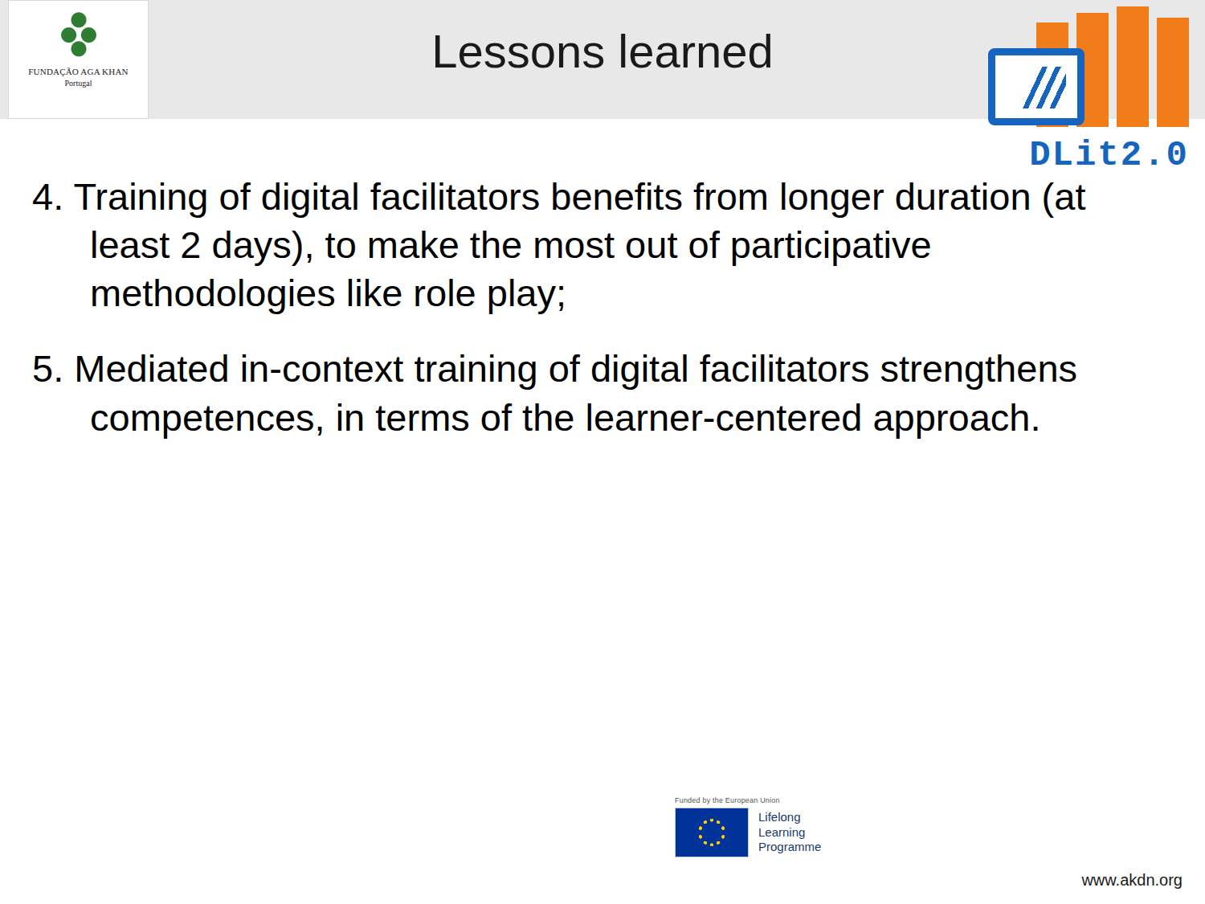Lessons learned
FUNDAÇÃO AGA KHAN Portugal
DLit2.0
4. Training of digital facilitators benefits from longer duration (at least 2 days), to make the most out of participative methodologies like role play;
5. Mediated in-context training of digital facilitators strengthens competences, in terms of the learner-centered approach.
Funded by the European Union
Lifelong
Learning
Programme
www.akdn.org